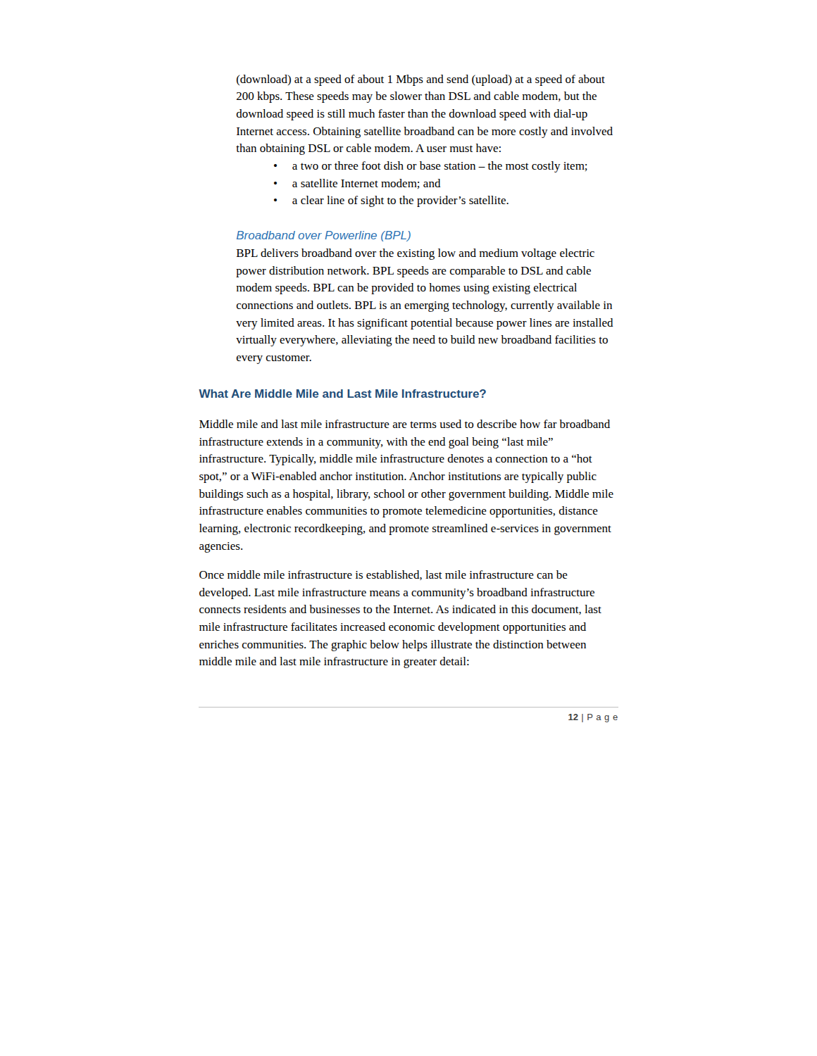(download) at a speed of about 1 Mbps and send (upload) at a speed of about 200 kbps. These speeds may be slower than DSL and cable modem, but the download speed is still much faster than the download speed with dial-up Internet access. Obtaining satellite broadband can be more costly and involved than obtaining DSL or cable modem. A user must have:
a two or three foot dish or base station – the most costly item;
a satellite Internet modem; and
a clear line of sight to the provider’s satellite.
Broadband over Powerline (BPL)
BPL delivers broadband over the existing low and medium voltage electric power distribution network. BPL speeds are comparable to DSL and cable modem speeds. BPL can be provided to homes using existing electrical connections and outlets. BPL is an emerging technology, currently available in very limited areas. It has significant potential because power lines are installed virtually everywhere, alleviating the need to build new broadband facilities to every customer.
What Are Middle Mile and Last Mile Infrastructure?
Middle mile and last mile infrastructure are terms used to describe how far broadband infrastructure extends in a community, with the end goal being “last mile” infrastructure. Typically, middle mile infrastructure denotes a connection to a “hot spot,” or a WiFi-enabled anchor institution. Anchor institutions are typically public buildings such as a hospital, library, school or other government building. Middle mile infrastructure enables communities to promote telemedicine opportunities, distance learning, electronic recordkeeping, and promote streamlined e-services in government agencies.
Once middle mile infrastructure is established, last mile infrastructure can be developed. Last mile infrastructure means a community’s broadband infrastructure connects residents and businesses to the Internet. As indicated in this document, last mile infrastructure facilitates increased economic development opportunities and enriches communities. The graphic below helps illustrate the distinction between middle mile and last mile infrastructure in greater detail:
12 | P a g e